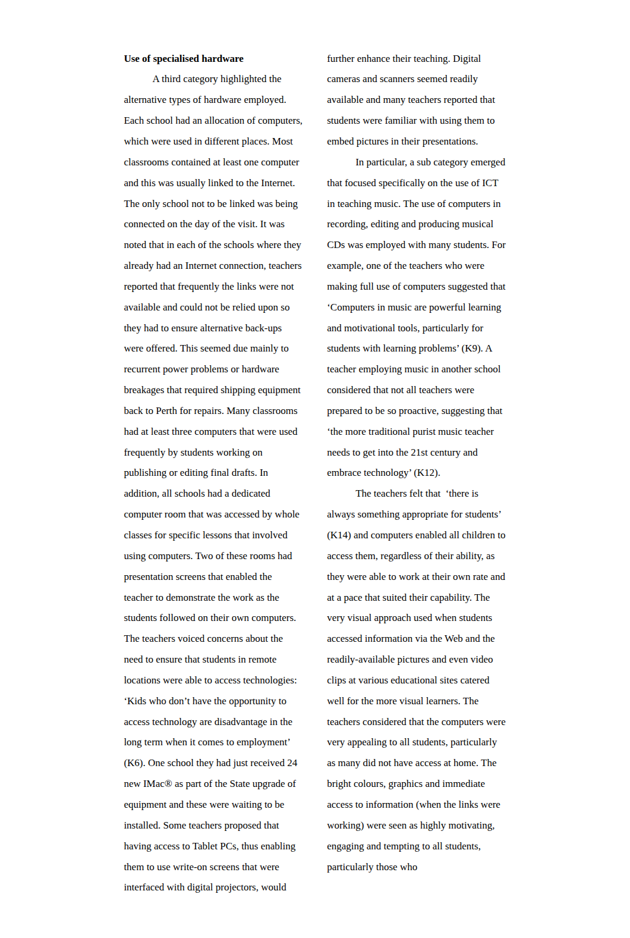Use of specialised hardware
A third category highlighted the alternative types of hardware employed. Each school had an allocation of computers, which were used in different places. Most classrooms contained at least one computer and this was usually linked to the Internet. The only school not to be linked was being connected on the day of the visit. It was noted that in each of the schools where they already had an Internet connection, teachers reported that frequently the links were not available and could not be relied upon so they had to ensure alternative back-ups were offered. This seemed due mainly to recurrent power problems or hardware breakages that required shipping equipment back to Perth for repairs. Many classrooms had at least three computers that were used frequently by students working on publishing or editing final drafts. In addition, all schools had a dedicated computer room that was accessed by whole classes for specific lessons that involved using computers. Two of these rooms had presentation screens that enabled the teacher to demonstrate the work as the students followed on their own computers. The teachers voiced concerns about the need to ensure that students in remote locations were able to access technologies: ‘Kids who don’t have the opportunity to access technology are disadvantage in the long term when it comes to employment’ (K6). One school they had just received 24 new IMac® as part of the State upgrade of equipment and these were waiting to be installed. Some teachers proposed that having access to Tablet PCs, thus enabling them to use write-on screens that were interfaced with digital projectors, would further enhance their teaching. Digital cameras and scanners seemed readily available and many teachers reported that students were familiar with using them to embed pictures in their presentations.
In particular, a sub category emerged that focused specifically on the use of ICT in teaching music. The use of computers in recording, editing and producing musical CDs was employed with many students. For example, one of the teachers who were making full use of computers suggested that ‘Computers in music are powerful learning and motivational tools, particularly for students with learning problems’ (K9). A teacher employing music in another school considered that not all teachers were prepared to be so proactive, suggesting that ‘the more traditional purist music teacher needs to get into the 21st century and embrace technology’ (K12).
The teachers felt that ‘there is always something appropriate for students’ (K14) and computers enabled all children to access them, regardless of their ability, as they were able to work at their own rate and at a pace that suited their capability. The very visual approach used when students accessed information via the Web and the readily-available pictures and even video clips at various educational sites catered well for the more visual learners. The teachers considered that the computers were very appealing to all students, particularly as many did not have access at home. The bright colours, graphics and immediate access to information (when the links were working) were seen as highly motivating, engaging and tempting to all students, particularly those who